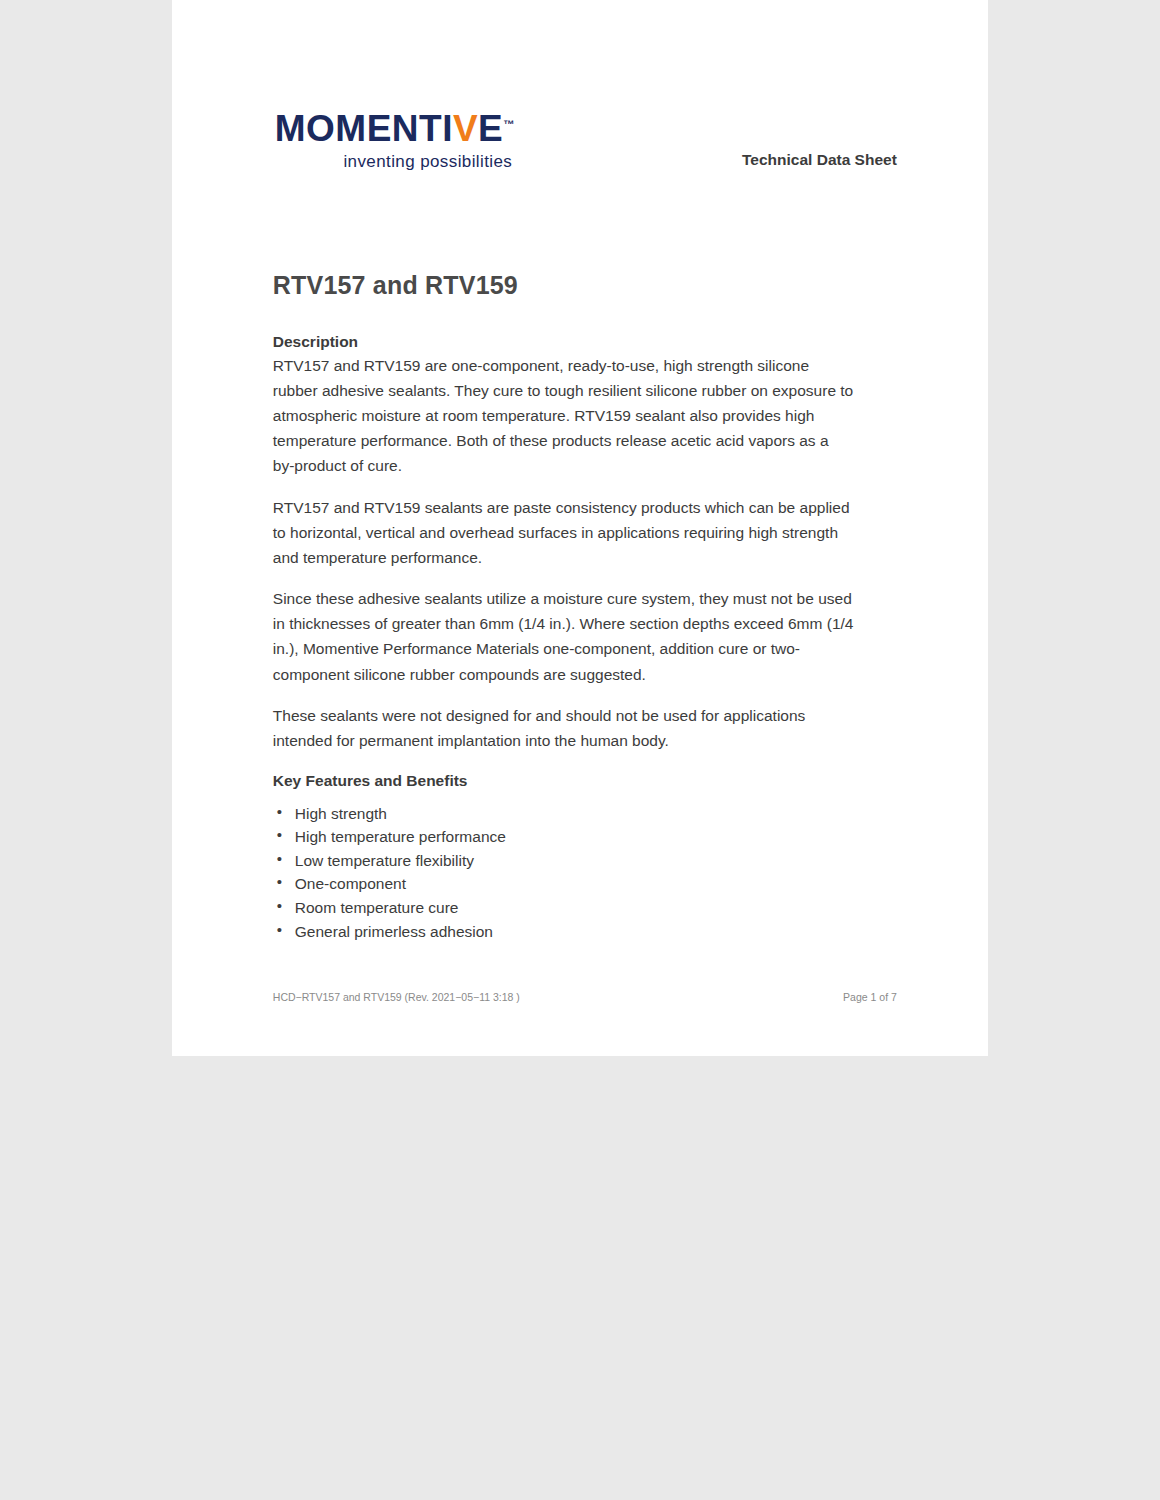MOMENTIVE™
inventing possibilities
Technical Data Sheet
RTV157 and RTV159
Description
RTV157 and RTV159 are one-component, ready-to-use, high strength silicone rubber adhesive sealants. They cure to tough resilient silicone rubber on exposure to atmospheric moisture at room temperature. RTV159 sealant also provides high temperature performance. Both of these products release acetic acid vapors as a by-product of cure.
RTV157 and RTV159 sealants are paste consistency products which can be applied to horizontal, vertical and overhead surfaces in applications requiring high strength and temperature performance.
Since these adhesive sealants utilize a moisture cure system, they must not be used in thicknesses of greater than 6mm (1/4 in.). Where section depths exceed 6mm (1/4 in.), Momentive Performance Materials one-component, addition cure or two-component silicone rubber compounds are suggested.
These sealants were not designed for and should not be used for applications intended for permanent implantation into the human body.
Key Features and Benefits
High strength
High temperature performance
Low temperature flexibility
One-component
Room temperature cure
General primerless adhesion
HCD−RTV157 and RTV159 (Rev. 2021−05−11 3:18 )
Page 1 of 7